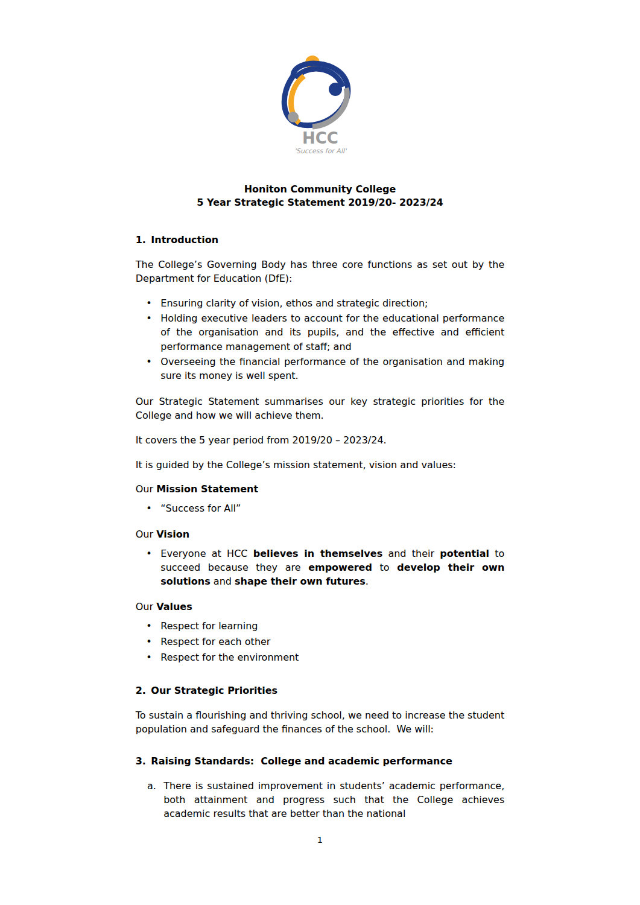HCC 'Success for All'
Honiton Community College
5 Year Strategic Statement 2019/20- 2023/24
1. Introduction
The College’s Governing Body has three core functions as set out by the Department for Education (DfE):
Ensuring clarity of vision, ethos and strategic direction;
Holding executive leaders to account for the educational performance of the organisation and its pupils, and the effective and efficient performance management of staff; and
Overseeing the financial performance of the organisation and making sure its money is well spent.
Our Strategic Statement summarises our key strategic priorities for the College and how we will achieve them.
It covers the 5 year period from 2019/20 – 2023/24.
It is guided by the College’s mission statement, vision and values:
Our Mission Statement
“Success for All”
Our Vision
Everyone at HCC believes in themselves and their potential to succeed because they are empowered to develop their own solutions and shape their own futures.
Our Values
Respect for learning
Respect for each other
Respect for the environment
2. Our Strategic Priorities
To sustain a flourishing and thriving school, we need to increase the student population and safeguard the finances of the school. We will:
3. Raising Standards: College and academic performance
There is sustained improvement in students’ academic performance, both attainment and progress such that the College achieves academic results that are better than the national
1